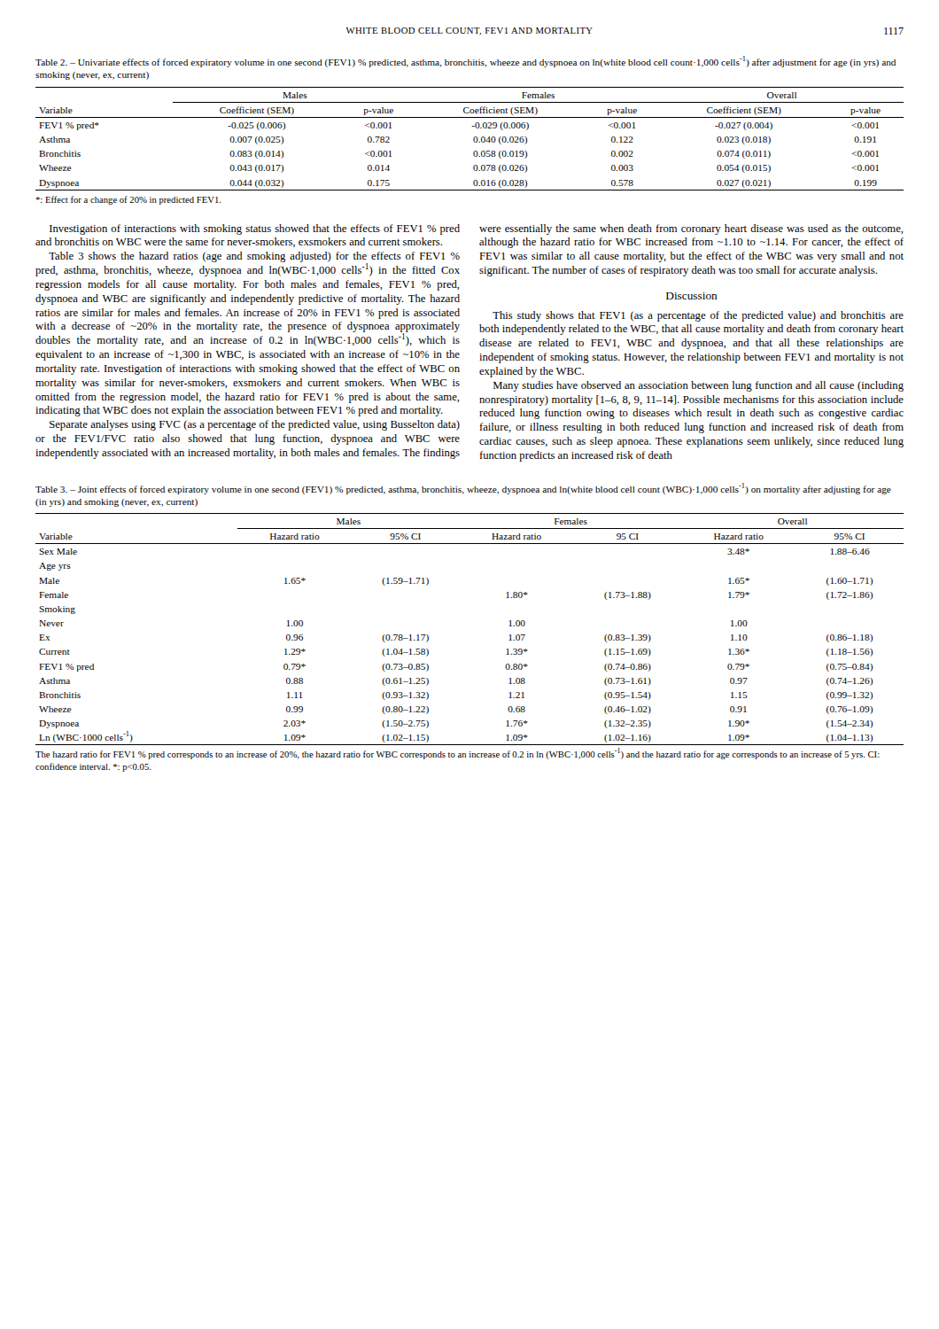WHITE BLOOD CELL COUNT, FEV1 AND MORTALITY 1117
Table 2. – Univariate effects of forced expiratory volume in one second (FEV1) % predicted, asthma, bronchitis, wheeze and dyspnoea on ln(white blood cell count·1,000 cells-1) after adjustment for age (in yrs) and smoking (never, ex, current)
| | Males | Females | Overall |
| --- | --- | --- | --- |
| Variable | Coefficient (SEM) | p-value | Coefficient (SEM) | p-value | Coefficient (SEM) | p-value |
| FEV1 % pred* | -0.025 (0.006) | <0.001 | -0.029 (0.006) | <0.001 | -0.027 (0.004) | <0.001 |
| Asthma | 0.007 (0.025) | 0.782 | 0.040 (0.026) | 0.122 | 0.023 (0.018) | 0.191 |
| Bronchitis | 0.083 (0.014) | <0.001 | 0.058 (0.019) | 0.002 | 0.074 (0.011) | <0.001 |
| Wheeze | 0.043 (0.017) | 0.014 | 0.078 (0.026) | 0.003 | 0.054 (0.015) | <0.001 |
| Dyspnoea | 0.044 (0.032) | 0.175 | 0.016 (0.028) | 0.578 | 0.027 (0.021) | 0.199 |
*: Effect for a change of 20% in predicted FEV1.
Investigation of interactions with smoking status showed that the effects of FEV1 % pred and bronchitis on WBC were the same for never-smokers, exsmokers and current smokers.
Table 3 shows the hazard ratios (age and smoking adjusted) for the effects of FEV1 % pred, asthma, bronchitis, wheeze, dyspnoea and ln(WBC·1,000 cells-1) in the fitted Cox regression models for all cause mortality. For both males and females, FEV1 % pred, dyspnoea and WBC are significantly and independently predictive of mortality. The hazard ratios are similar for males and females. An increase of 20% in FEV1 % pred is associated with a decrease of ~20% in the mortality rate, the presence of dyspnoea approximately doubles the mortality rate, and an increase of 0.2 in ln(WBC·1,000 cells-1), which is equivalent to an increase of ~1,300 in WBC, is associated with an increase of ~10% in the mortality rate. Investigation of interactions with smoking showed that the effect of WBC on mortality was similar for never-smokers, exsmokers and current smokers. When WBC is omitted from the regression model, the hazard ratio for FEV1 % pred is about the same, indicating that WBC does not explain the association between FEV1 % pred and mortality.
Separate analyses using FVC (as a percentage of the predicted value, using Busselton data) or the FEV1/FVC ratio also showed that lung function, dyspnoea and WBC were independently associated with an increased mortality, in both males and females. The findings were essentially the same when death from coronary heart disease was used as the outcome, although the hazard ratio for WBC increased from ~1.10 to ~1.14. For cancer, the effect of FEV1 was similar to all cause mortality, but the effect of the WBC was very small and not significant. The number of cases of respiratory death was too small for accurate analysis.
Discussion
This study shows that FEV1 (as a percentage of the predicted value) and bronchitis are both independently related to the WBC, that all cause mortality and death from coronary heart disease are related to FEV1, WBC and dyspnoea, and that all these relationships are independent of smoking status. However, the relationship between FEV1 and mortality is not explained by the WBC.
Many studies have observed an association between lung function and all cause (including nonrespiratory) mortality [1–6, 8, 9, 11–14]. Possible mechanisms for this association include reduced lung function owing to diseases which result in death such as congestive cardiac failure, or illness resulting in both reduced lung function and increased risk of death from cardiac causes, such as sleep apnoea. These explanations seem unlikely, since reduced lung function predicts an increased risk of death
Table 3. – Joint effects of forced expiratory volume in one second (FEV1) % predicted, asthma, bronchitis, wheeze, dyspnoea and ln(white blood cell count (WBC)·1,000 cells-1) on mortality after adjusting for age (in yrs) and smoking (never, ex, current)
| | Males | Females | Overall |
| --- | --- | --- | --- |
| Variable | Hazard ratio | 95% CI | Hazard ratio | 95 CI | Hazard ratio | 95% CI |
| Sex Male | | | | | 3.48* | 1.88–6.46 |
| Age yrs | | | | | | |
| Male | 1.65* | (1.59–1.71) | | | 1.65* | (1.60–1.71) |
| Female | | | 1.80* | (1.73–1.88) | 1.79* | (1.72–1.86) |
| Smoking | | | | | | |
| Never | 1.00 | | 1.00 | | 1.00 | |
| Ex | 0.96 | (0.78–1.17) | 1.07 | (0.83–1.39) | 1.10 | (0.86–1.18) |
| Current | 1.29* | (1.04–1.58) | 1.39* | (1.15–1.69) | 1.36* | (1.18–1.56) |
| FEV1 % pred | 0.79* | (0.73–0.85) | 0.80* | (0.74–0.86) | 0.79* | (0.75–0.84) |
| Asthma | 0.88 | (0.61–1.25) | 1.08 | (0.73–1.61) | 0.97 | (0.74–1.26) |
| Bronchitis | 1.11 | (0.93–1.32) | 1.21 | (0.95–1.54) | 1.15 | (0.99–1.32) |
| Wheeze | 0.99 | (0.80–1.22) | 0.68 | (0.46–1.02) | 0.91 | (0.76–1.09) |
| Dyspnoea | 2.03* | (1.50–2.75) | 1.76* | (1.32–2.35) | 1.90* | (1.54–2.34) |
| Ln (WBC·1000 cells -1 ) | 1.09* | (1.02–1.15) | 1.09* | (1.02–1.16) | 1.09* | (1.04–1.13) |
The hazard ratio for FEV1 % pred corresponds to an increase of 20%, the hazard ratio for WBC corresponds to an increase of 0.2 in ln (WBC·1,000 cells-1) and the hazard ratio for age corresponds to an increase of 5 yrs. CI: confidence interval. *: p<0.05.